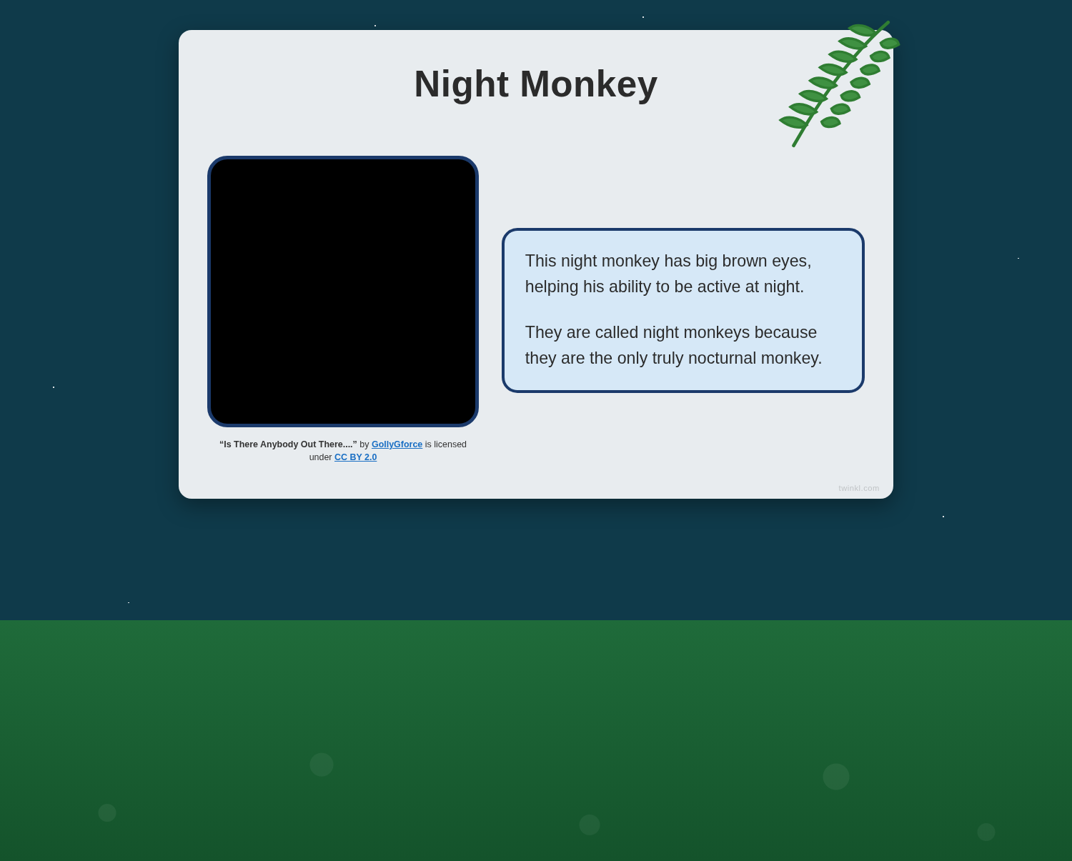Night Monkey
“Is There Anybody Out There....” by GollyGforce is licensed under CC BY 2.0
This night monkey has big brown eyes, helping his ability to be active at night.
They are called night monkeys because they are the only truly nocturnal monkey.
twinkl.com